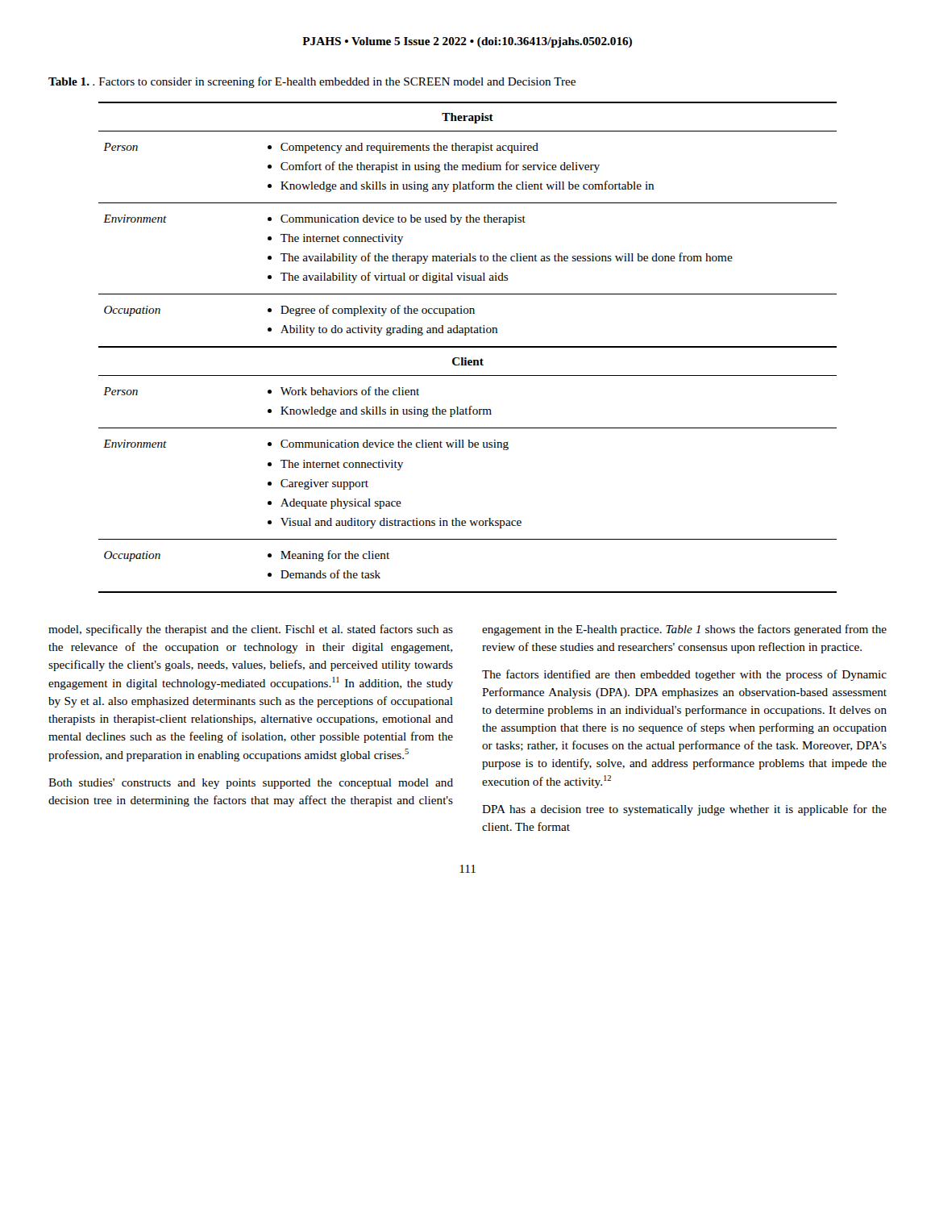PJAHS • Volume 5 Issue 2 2022 • (doi:10.36413/pjahs.0502.016)
Table 1. . Factors to consider in screening for E-health embedded in the SCREEN model and Decision Tree
| Therapist |
| --- |
| Person | Competency and requirements the therapist acquired Comfort of the therapist in using the medium for service delivery Knowledge and skills in using any platform the client will be comfortable in |
| Environment | Communication device to be used by the therapist The internet connectivity The availability of the therapy materials to the client as the sessions will be done from home The availability of virtual or digital visual aids |
| Occupation | Degree of complexity of the occupation Ability to do activity grading and adaptation |
| Client |
| Person | Work behaviors of the client Knowledge and skills in using the platform |
| Environment | Communication device the client will be using The internet connectivity Caregiver support Adequate physical space Visual and auditory distractions in the workspace |
| Occupation | Meaning for the client Demands of the task |
model, specifically the therapist and the client. Fischl et al. stated factors such as the relevance of the occupation or technology in their digital engagement, specifically the client's goals, needs, values, beliefs, and perceived utility towards engagement in digital technology-mediated occupations.11 In addition, the study by Sy et al. also emphasized determinants such as the perceptions of occupational therapists in therapist-client relationships, alternative occupations, emotional and mental declines such as the feeling of isolation, other possible potential from the profession, and preparation in enabling occupations amidst global crises.5
Both studies' constructs and key points supported the conceptual model and decision tree in determining the factors that may affect the therapist and client's engagement in the E-health practice. Table 1 shows the factors generated from the review of these studies and researchers' consensus upon reflection in practice.
The factors identified are then embedded together with the process of Dynamic Performance Analysis (DPA). DPA emphasizes an observation-based assessment to determine problems in an individual's performance in occupations. It delves on the assumption that there is no sequence of steps when performing an occupation or tasks; rather, it focuses on the actual performance of the task. Moreover, DPA's purpose is to identify, solve, and address performance problems that impede the execution of the activity.12
DPA has a decision tree to systematically judge whether it is applicable for the client. The format
111